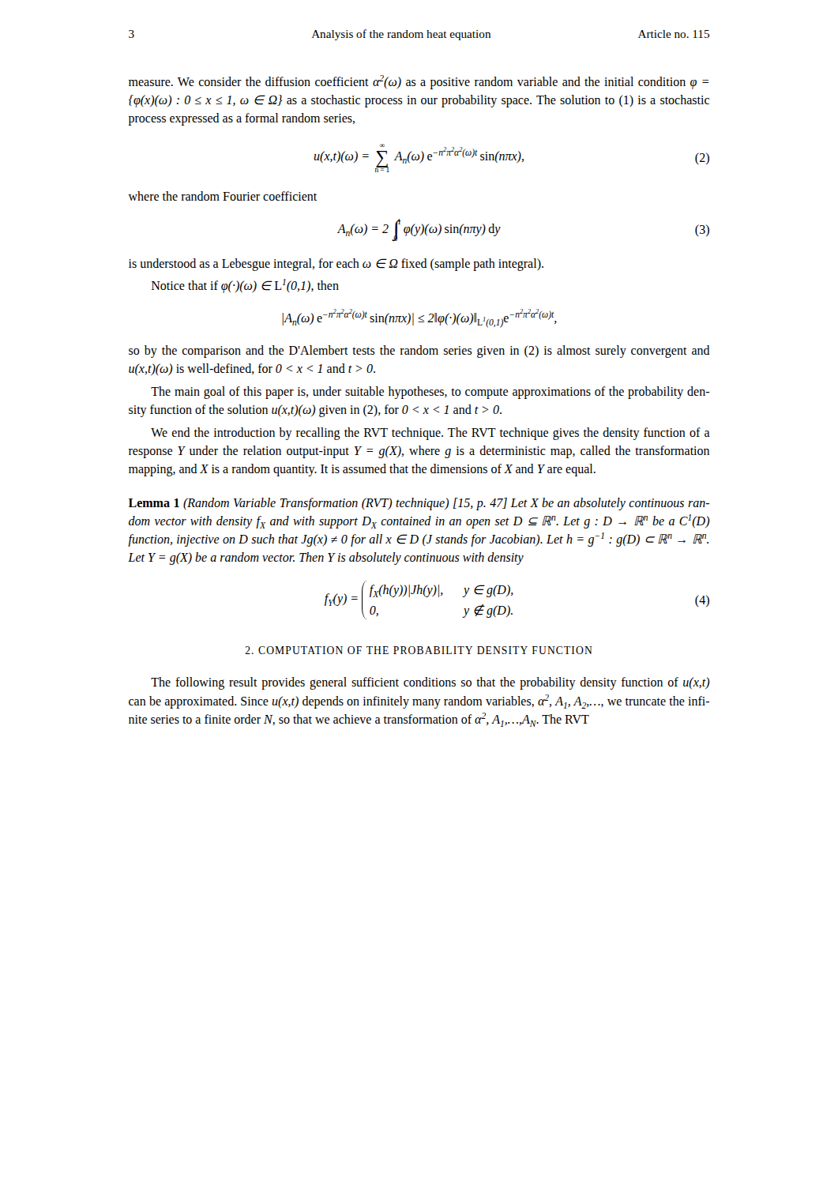3 Analysis of the random heat equation Article no. 115
measure. We consider the diffusion coefficient α2(ω) as a positive random variable and the initial condition φ = {φ(x)(ω) : 0 ≤ x ≤ 1, ω ∈ Ω} as a stochastic process in our probability space. The solution to (1) is a stochastic process expressed as a formal random series,
u(x,t)(ω) = ∞∑n = 1 An(ω) e−n2π2α2(ω)t sin(nπx), (2)
where the random Fourier coefficient
An(ω) = 2 ∫10 φ(y)(ω) sin(nπy) dy (3)
is understood as a Lebesgue integral, for each ω ∈ Ω fixed (sample path integral).
Notice that if φ(·)(ω) ∈ L1(0,1), then
|An(ω) e−n2π2α2(ω)t sin(nπx)| ≤ 2‖φ(·)(ω)‖L1(0,1)e−n2π2α2(ω)t,
so by the comparison and the D'Alembert tests the random series given in (2) is almost surely convergent and u(x,t)(ω) is well-defined, for 0 < x < 1 and t > 0.
The main goal of this paper is, under suitable hypotheses, to compute approximations of the probability density function of the solution u(x,t)(ω) given in (2), for 0 < x < 1 and t > 0.
We end the introduction by recalling the RVT technique. The RVT technique gives the density function of a response Y under the relation output-input Y = g(X), where g is a deterministic map, called the transformation mapping, and X is a random quantity. It is assumed that the dimensions of X and Y are equal.
Lemma 1 (Random Variable Transformation (RVT) technique) [15, p. 47] Let X be an absolutely continuous random vector with density fX and with support DX contained in an open set D ⊆ ℝn. Let g : D → ℝn be a C1(D) function, injective on D such that Jg(x) ≠ 0 for all x ∈ D (J stands for Jacobian). Let h = g−1 : g(D) ⊂ ℝn → ℝn. Let Y = g(X) be a random vector. Then Y is absolutely continuous with density
fY(y) = fX(h(y))|Jh(y)|, y ∈ g(D), 0, y ∉ g(D). (4)
2. Computation of the probability density function
The following result provides general sufficient conditions so that the probability density function of u(x,t) can be approximated. Since u(x,t) depends on infinitely many random variables, α2, A1, A2,…, we truncate the infinite series to a finite order N, so that we achieve a transformation of α2, A1,…,AN. The RVT